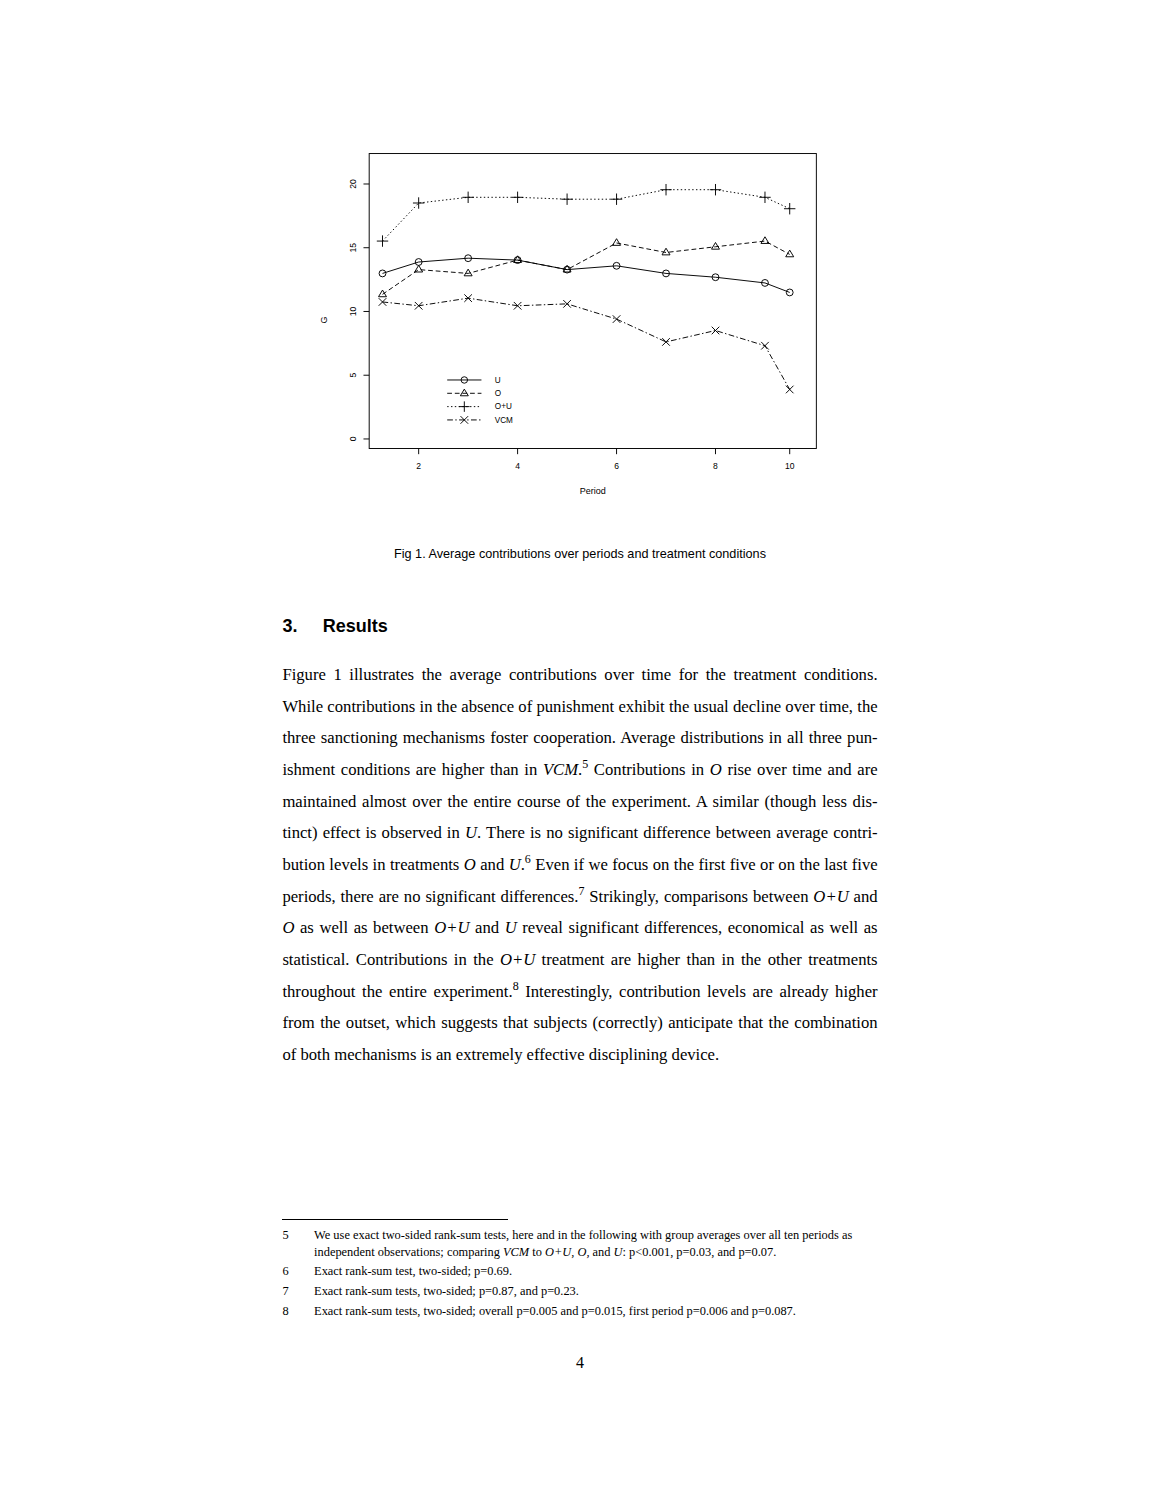G 0 5 10 15 20 2 4 6 8 10 Period U O O+U VCM
Fig 1. Average contributions over periods and treatment conditions
3. Results
Figure 1 illustrates the average contributions over time for the treatment conditions. While contributions in the absence of punishment exhibit the usual decline over time, the three sanctioning mechanisms foster cooperation. Average distributions in all three punishment conditions are higher than in VCM.5 Contributions in O rise over time and are maintained almost over the entire course of the experiment. A similar (though less distinct) effect is observed in U. There is no significant difference between average contribution levels in treatments O and U.6 Even if we focus on the first five or on the last five periods, there are no significant differences.7 Strikingly, comparisons between O+U and O as well as between O+U and U reveal significant differences, economical as well as statistical. Contributions in the O+U treatment are higher than in the other treatments throughout the entire experiment.8 Interestingly, contribution levels are already higher from the outset, which suggests that subjects (correctly) anticipate that the combination of both mechanisms is an extremely effective disciplining device.
5
We use exact two-sided rank-sum tests, here and in the following with group averages over all ten periods as independent observations; comparing VCM to O+U, O, and U: p<0.001, p=0.03, and p=0.07.
6
Exact rank-sum test, two-sided; p=0.69.
7
Exact rank-sum tests, two-sided; p=0.87, and p=0.23.
8
Exact rank-sum tests, two-sided; overall p=0.005 and p=0.015, first period p=0.006 and p=0.087.
4